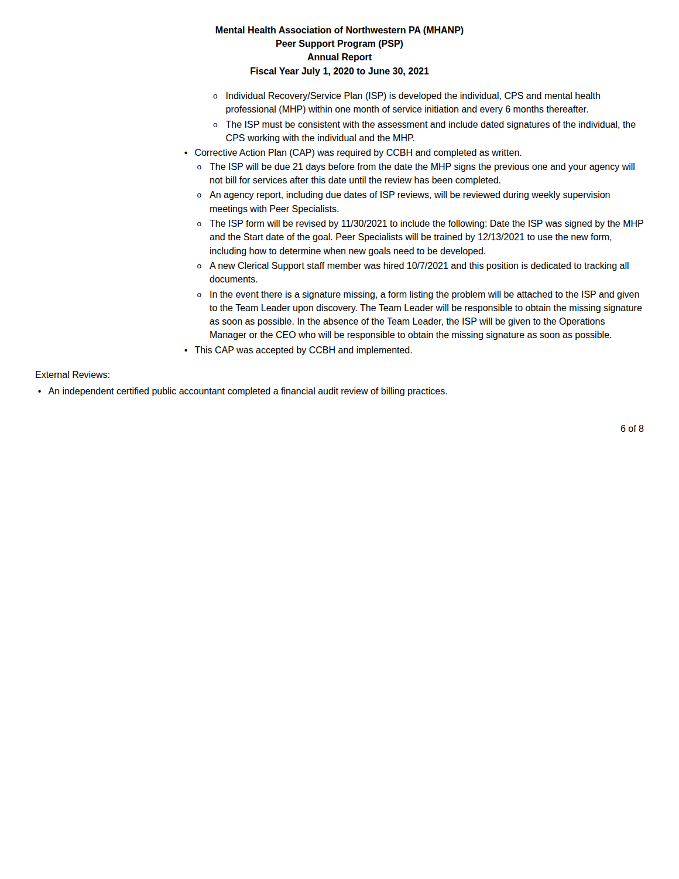Mental Health Association of Northwestern PA (MHANP)
Peer Support Program (PSP)
Annual Report
Fiscal Year July 1, 2020 to June 30, 2021
Individual Recovery/Service Plan (ISP) is developed the individual, CPS and mental health professional (MHP) within one month of service initiation and every 6 months thereafter.
The ISP must be consistent with the assessment and include dated signatures of the individual, the CPS working with the individual and the MHP.
Corrective Action Plan (CAP) was required by CCBH and completed as written.
The ISP will be due 21 days before from the date the MHP signs the previous one and your agency will not bill for services after this date until the review has been completed.
An agency report, including due dates of ISP reviews, will be reviewed during weekly supervision meetings with Peer Specialists.
The ISP form will be revised by 11/30/2021 to include the following: Date the ISP was signed by the MHP and the Start date of the goal. Peer Specialists will be trained by 12/13/2021 to use the new form, including how to determine when new goals need to be developed.
A new Clerical Support staff member was hired 10/7/2021 and this position is dedicated to tracking all documents.
In the event there is a signature missing, a form listing the problem will be attached to the ISP and given to the Team Leader upon discovery. The Team Leader will be responsible to obtain the missing signature as soon as possible. In the absence of the Team Leader, the ISP will be given to the Operations Manager or the CEO who will be responsible to obtain the missing signature as soon as possible.
This CAP was accepted by CCBH and implemented.
External Reviews:
An independent certified public accountant completed a financial audit review of billing practices.
6 of 8